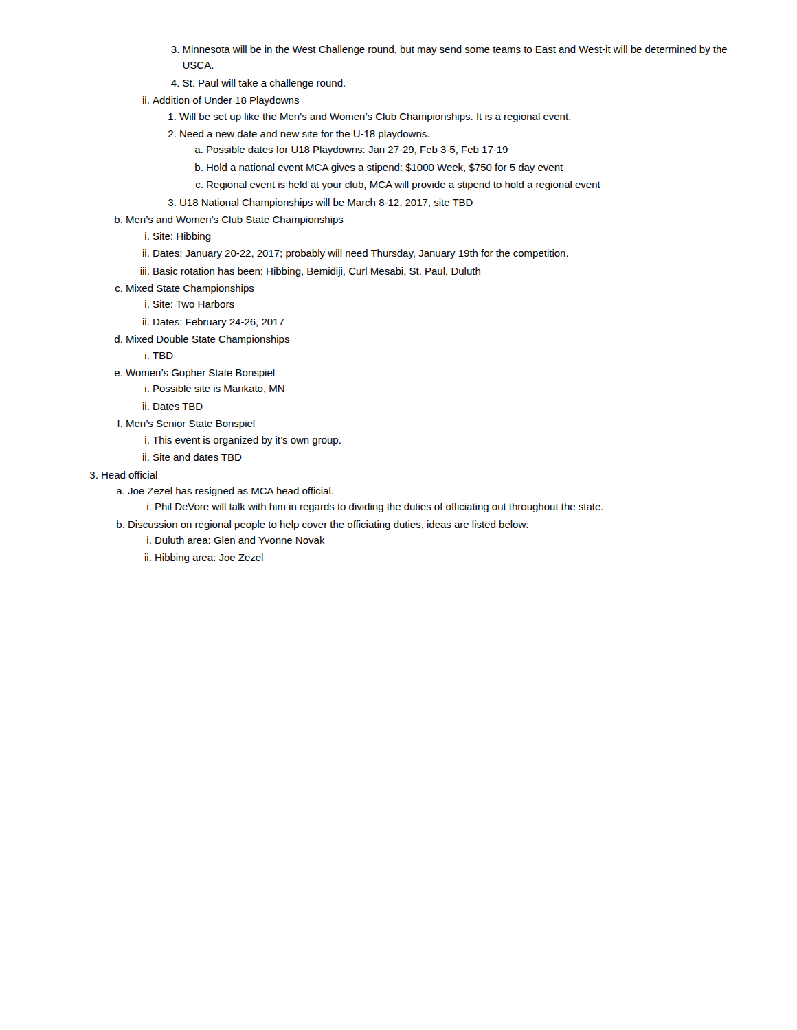Minnesota will be in the West Challenge round, but may send some teams to East and West-it will be determined by the USCA.
St. Paul will take a challenge round.
Addition of Under 18 Playdowns
Will be set up like the Men’s and Women’s Club Championships. It is a regional event.
Need a new date and new site for the U-18 playdowns.
Possible dates for U18 Playdowns: Jan 27-29, Feb 3-5, Feb 17-19
Hold a national event MCA gives a stipend: $1000 Week, $750 for 5 day event
Regional event is held at your club, MCA will provide a stipend to hold a regional event
U18 National Championships will be March 8-12, 2017, site TBD
Men’s and Women’s Club State Championships
Site: Hibbing
Dates: January 20-22, 2017; probably will need Thursday, January 19th for the competition.
Basic rotation has been: Hibbing, Bemidiji, Curl Mesabi, St. Paul, Duluth
Mixed State Championships
Site: Two Harbors
Dates: February 24-26, 2017
Mixed Double State Championships
TBD
Women’s Gopher State Bonspiel
Possible site is Mankato, MN
Dates TBD
Men’s Senior State Bonspiel
This event is organized by it’s own group.
Site and dates TBD
Head official
Joe Zezel has resigned as MCA head official.
Phil DeVore will talk with him in regards to dividing the duties of officiating out throughout the state.
Discussion on regional people to help cover the officiating duties, ideas are listed below:
Duluth area: Glen and Yvonne Novak
Hibbing area: Joe Zezel